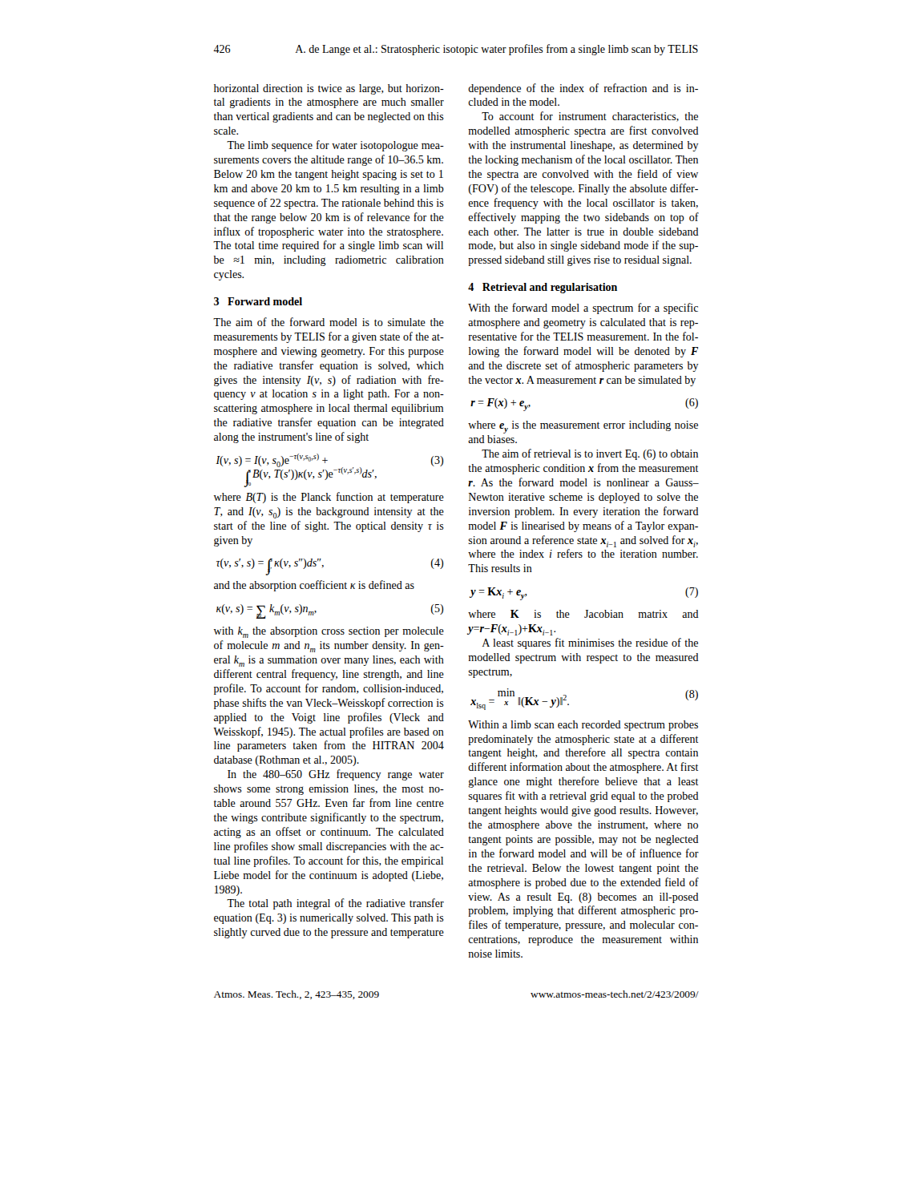426 A. de Lange et al.: Stratospheric isotopic water profiles from a single limb scan by TELIS
horizontal direction is twice as large, but horizontal gradients in the atmosphere are much smaller than vertical gradients and can be neglected on this scale.
The limb sequence for water isotopologue measurements covers the altitude range of 10–36.5 km. Below 20 km the tangent height spacing is set to 1 km and above 20 km to 1.5 km resulting in a limb sequence of 22 spectra. The rationale behind this is that the range below 20 km is of relevance for the influx of tropospheric water into the stratosphere. The total time required for a single limb scan will be ≈1 min, including radiometric calibration cycles.
3 Forward model
The aim of the forward model is to simulate the measurements by TELIS for a given state of the atmosphere and viewing geometry. For this purpose the radiative transfer equation is solved, which gives the intensity I(ν, s) of radiation with frequency ν at location s in a light path. For a non-scattering atmosphere in local thermal equilibrium the radiative transfer equation can be integrated along the instrument's line of sight
I(ν, s) = I(ν, s0)e−τ(ν,s0,s) + ∫ss0 B(ν, T(s′))κ(ν, s′)e−τ(ν,s′,s)ds′,
(3)
where B(T) is the Planck function at temperature T, and I(ν, s0) is the background intensity at the start of the line of sight. The optical density τ is given by
τ(ν, s′, s) = ∫ss′ κ(ν, s″)ds″,
(4)
and the absorption coefficient κ is defined as
κ(ν, s) = ∑m km(ν, s)nm,
(5)
with km the absorption cross section per molecule of molecule m and nm its number density. In general km is a summation over many lines, each with different central frequency, line strength, and line profile. To account for random, collision-induced, phase shifts the van Vleck–Weisskopf correction is applied to the Voigt line profiles (Vleck and Weisskopf, 1945). The actual profiles are based on line parameters taken from the HITRAN 2004 database (Rothman et al., 2005).
In the 480–650 GHz frequency range water shows some strong emission lines, the most notable around 557 GHz. Even far from line centre the wings contribute significantly to the spectrum, acting as an offset or continuum. The calculated line profiles show small discrepancies with the actual line profiles. To account for this, the empirical Liebe model for the continuum is adopted (Liebe, 1989).
The total path integral of the radiative transfer equation (Eq. 3) is numerically solved. This path is slightly curved due to the pressure and temperature dependence of the index of refraction and is included in the model.
To account for instrument characteristics, the modelled atmospheric spectra are first convolved with the instrumental lineshape, as determined by the locking mechanism of the local oscillator. Then the spectra are convolved with the field of view (FOV) of the telescope. Finally the absolute difference frequency with the local oscillator is taken, effectively mapping the two sidebands on top of each other. The latter is true in double sideband mode, but also in single sideband mode if the suppressed sideband still gives rise to residual signal.
4 Retrieval and regularisation
With the forward model a spectrum for a specific atmosphere and geometry is calculated that is representative for the TELIS measurement. In the following the forward model will be denoted by F and the discrete set of atmospheric parameters by the vector x. A measurement r can be simulated by
r = F(x) + ey,
(6)
where ey is the measurement error including noise and biases.
The aim of retrieval is to invert Eq. (6) to obtain the atmospheric condition x from the measurement r. As the forward model is nonlinear a Gauss–Newton iterative scheme is deployed to solve the inversion problem. In every iteration the forward model F is linearised by means of a Taylor expansion around a reference state xi−1 and solved for xi, where the index i refers to the iteration number. This results in
y = Kxi + ey,
(7)
where K is the Jacobian matrix and y=r−F(xi−1)+Kxi−1.
A least squares fit minimises the residue of the modelled spectrum with respect to the measured spectrum,
xlsq = min x ‖(Kx − y)‖2.
(8)
Within a limb scan each recorded spectrum probes predominately the atmospheric state at a different tangent height, and therefore all spectra contain different information about the atmosphere. At first glance one might therefore believe that a least squares fit with a retrieval grid equal to the probed tangent heights would give good results. However, the atmosphere above the instrument, where no tangent points are possible, may not be neglected in the forward model and will be of influence for the retrieval. Below the lowest tangent point the atmosphere is probed due to the extended field of view. As a result Eq. (8) becomes an ill-posed problem, implying that different atmospheric profiles of temperature, pressure, and molecular concentrations, reproduce the measurement within noise limits.
Atmos. Meas. Tech., 2, 423–435, 2009 www.atmos-meas-tech.net/2/423/2009/